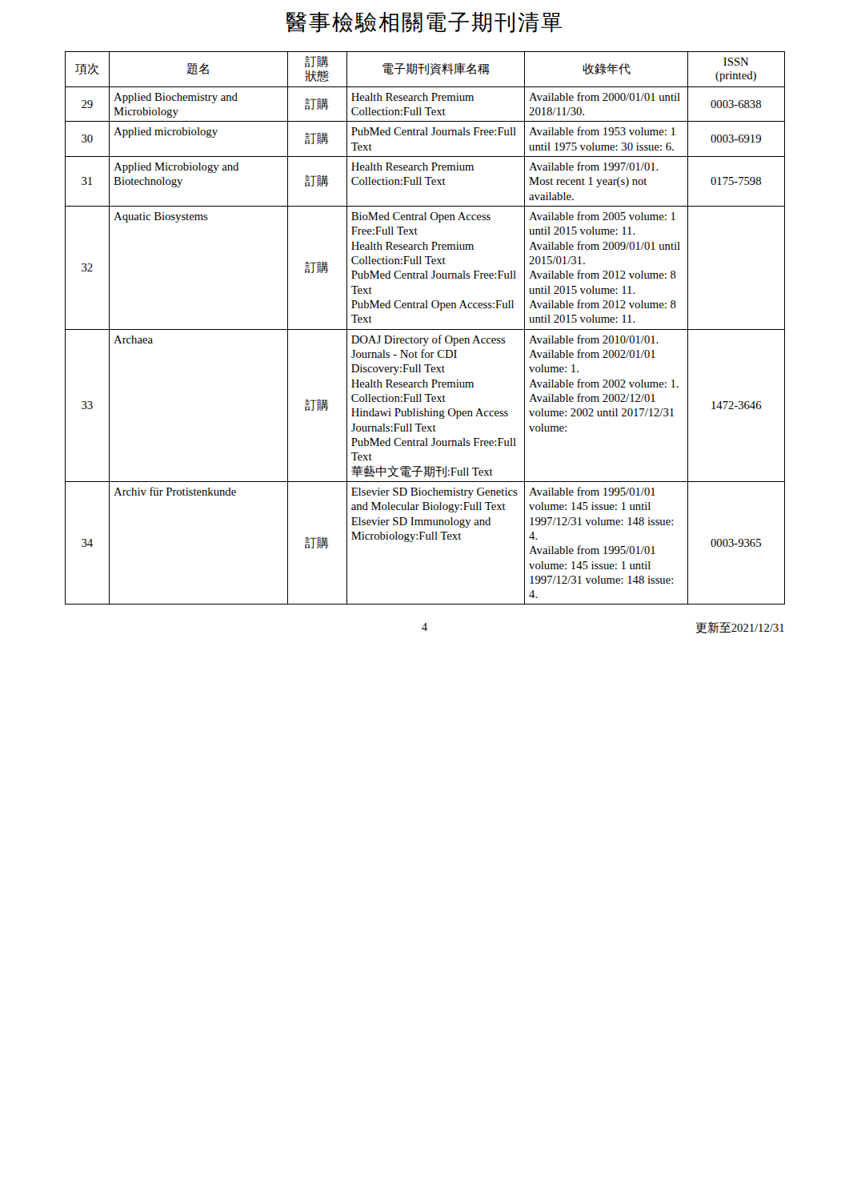醫事檢驗相關電子期刊清單
| 項次 | 題名 | 訂購 狀態 | 電子期刊資料庫名稱 | 收錄年代 | ISSN (printed) |
| --- | --- | --- | --- | --- | --- |
| 29 | Applied Biochemistry and Microbiology | 訂購 | Health Research Premium Collection:Full Text | Available from 2000/01/01 until 2018/11/30. | 0003-6838 |
| 30 | Applied microbiology | 訂購 | PubMed Central Journals Free:Full Text | Available from 1953 volume: 1 until 1975 volume: 30 issue: 6. | 0003-6919 |
| 31 | Applied Microbiology and Biotechnology | 訂購 | Health Research Premium Collection:Full Text | Available from 1997/01/01. Most recent 1 year(s) not available. | 0175-7598 |
| 32 | Aquatic Biosystems | 訂購 | BioMed Central Open Access Free:Full Text Health Research Premium Collection:Full Text PubMed Central Journals Free:Full Text PubMed Central Open Access:Full Text | Available from 2005 volume: 1 until 2015 volume: 11. Available from 2009/01/01 until 2015/01/31. Available from 2012 volume: 8 until 2015 volume: 11. Available from 2012 volume: 8 until 2015 volume: 11. | |
| 33 | Archaea | 訂購 | DOAJ Directory of Open Access Journals - Not for CDI Discovery:Full Text Health Research Premium Collection:Full Text Hindawi Publishing Open Access Journals:Full Text PubMed Central Journals Free:Full Text 華藝中文電子期刊:Full Text | Available from 2010/01/01. Available from 2002/01/01 volume: 1. Available from 2002 volume: 1. Available from 2002/12/01 volume: 2002 until 2017/12/31 volume: | 1472-3646 |
| 34 | Archiv für Protistenkunde | 訂購 | Elsevier SD Biochemistry Genetics and Molecular Biology:Full Text Elsevier SD Immunology and Microbiology:Full Text | Available from 1995/01/01 volume: 145 issue: 1 until 1997/12/31 volume: 148 issue: 4. Available from 1995/01/01 volume: 145 issue: 1 until 1997/12/31 volume: 148 issue: 4. | 0003-9365 |
4
更新至2021/12/31